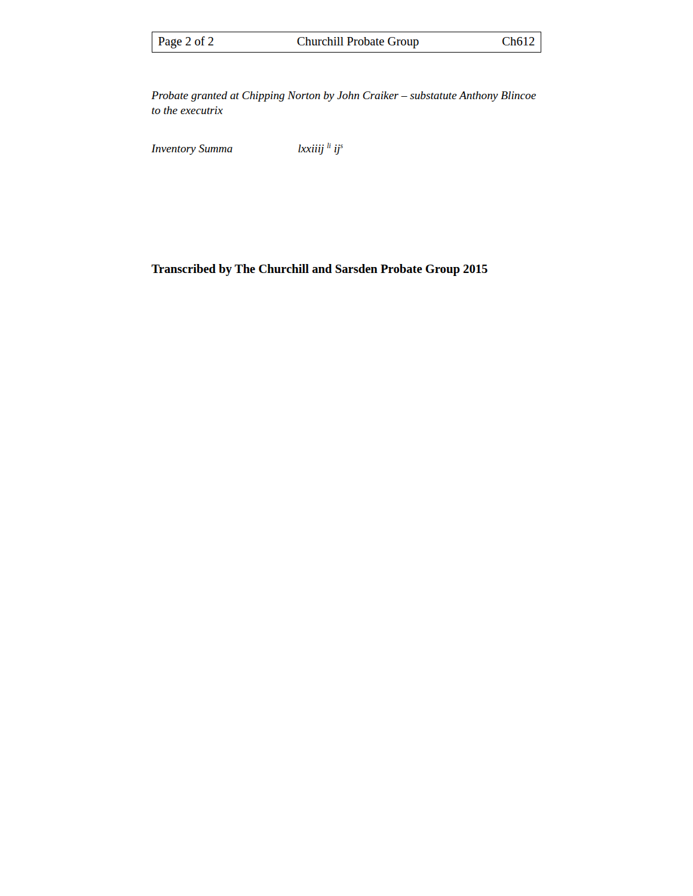Page 2 of 2 Churchill Probate Group Ch612
Probate granted at Chipping Norton by John Craiker – substatute Anthony Blincoe to the executrix
Inventory Summa lxxiiij li ijs
Transcribed by The Churchill and Sarsden Probate Group 2015